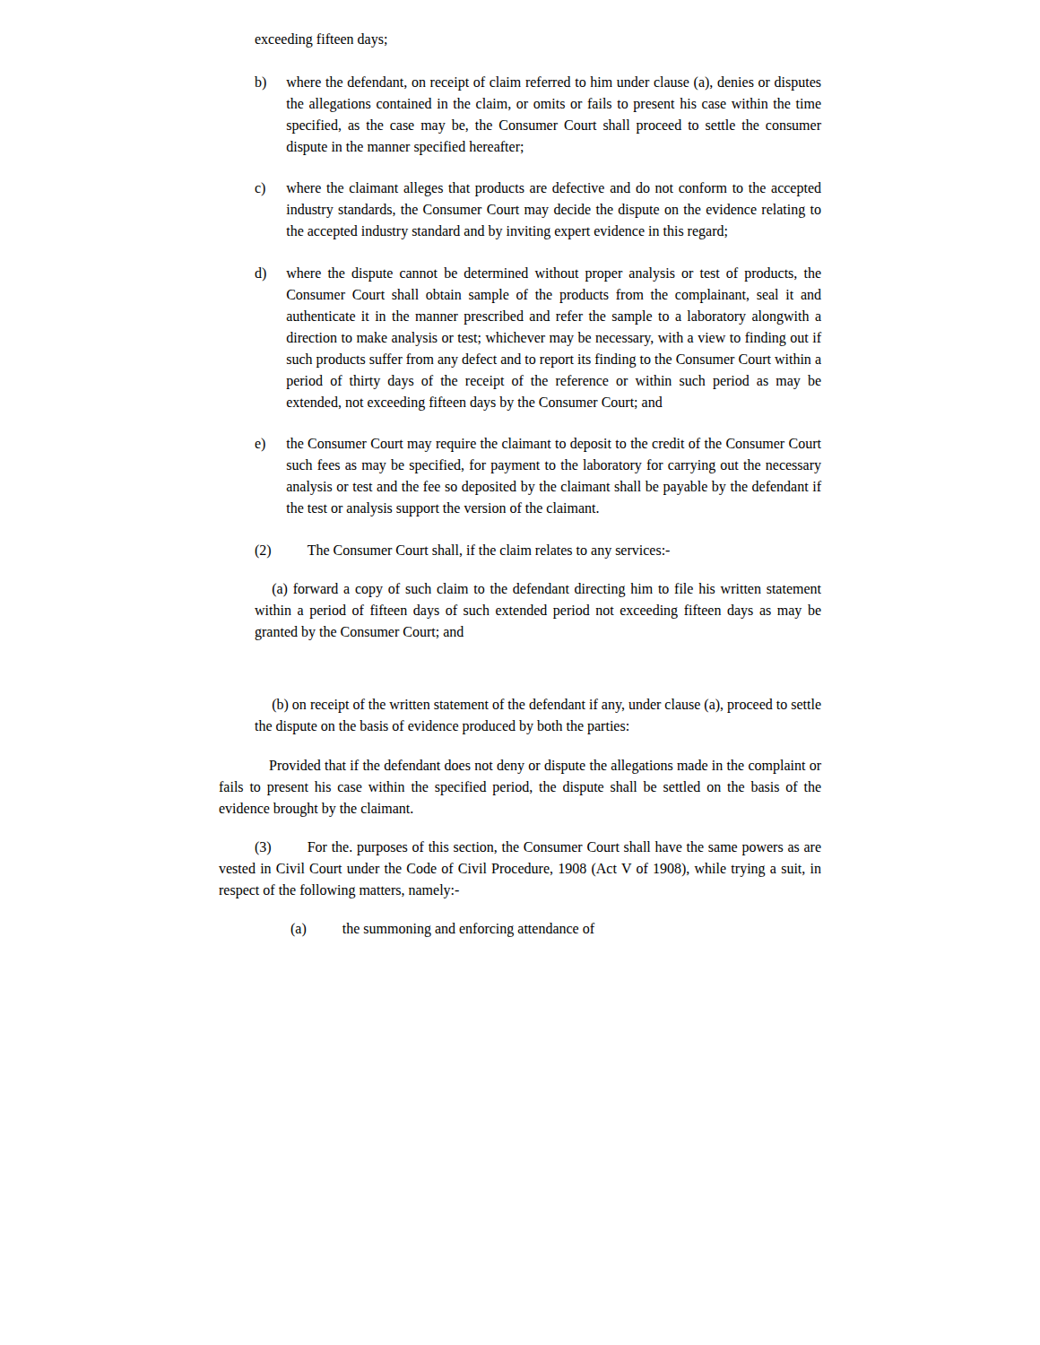exceeding fifteen days;
b) where the defendant, on receipt of claim referred to him under clause (a), denies or disputes the allegations contained in the claim, or omits or fails to present his case within the time specified, as the case may be, the Consumer Court shall proceed to settle the consumer dispute in the manner specified hereafter;
c) where the claimant alleges that products are defective and do not conform to the accepted industry standards, the Consumer Court may decide the dispute on the evidence relating to the accepted industry standard and by inviting expert evidence in this regard;
d) where the dispute cannot be determined without proper analysis or test of products, the Consumer Court shall obtain sample of the products from the complainant, seal it and authenticate it in the manner prescribed and refer the sample to a laboratory alongwith a direction to make analysis or test; whichever may be necessary, with a view to finding out if such products suffer from any defect and to report its finding to the Consumer Court within a period of thirty days of the receipt of the reference or within such period as may be extended, not exceeding fifteen days by the Consumer Court; and
e) the Consumer Court may require the claimant to deposit to the credit of the Consumer Court such fees as may be specified, for payment to the laboratory for carrying out the necessary analysis or test and the fee so deposited by the claimant shall be payable by the defendant if the test or analysis support the version of the claimant.
(2) The Consumer Court shall, if the claim relates to any services:-
(a) forward a copy of such claim to the defendant directing him to file his written statement within a period of fifteen days of such extended period not exceeding fifteen days as may be granted by the Consumer Court; and
(b) on receipt of the written statement of the defendant if any, under clause (a), proceed to settle the dispute on the basis of evidence produced by both the parties:
Provided that if the defendant does not deny or dispute the allegations made in the complaint or fails to present his case within the specified period, the dispute shall be settled on the basis of the evidence brought by the claimant.
(3) For the. purposes of this section, the Consumer Court shall have the same powers as are vested in Civil Court under the Code of Civil Procedure, 1908 (Act V of 1908), while trying a suit, in respect of the following matters, namely:-
(a) the summoning and enforcing attendance of